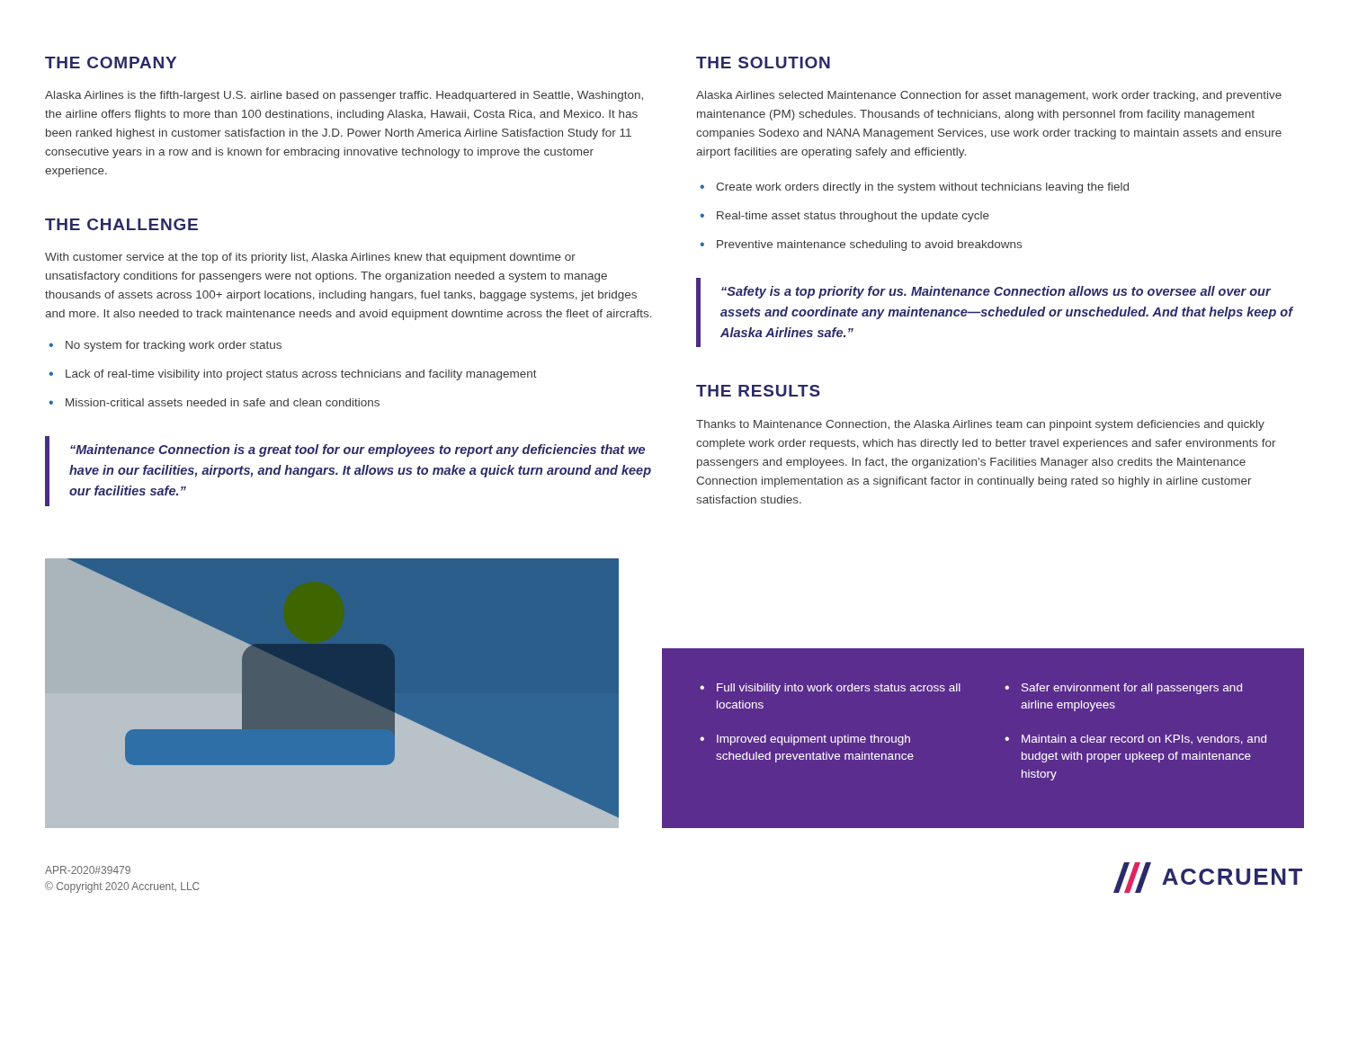The Company
Alaska Airlines is the fifth-largest U.S. airline based on passenger traffic. Headquartered in Seattle, Washington, the airline offers flights to more than 100 destinations, including Alaska, Hawaii, Costa Rica, and Mexico. It has been ranked highest in customer satisfaction in the J.D. Power North America Airline Satisfaction Study for 11 consecutive years in a row and is known for embracing innovative technology to improve the customer experience.
The Challenge
With customer service at the top of its priority list, Alaska Airlines knew that equipment downtime or unsatisfactory conditions for passengers were not options. The organization needed a system to manage thousands of assets across 100+ airport locations, including hangars, fuel tanks, baggage systems, jet bridges and more. It also needed to track maintenance needs and avoid equipment downtime across the fleet of aircrafts.
No system for tracking work order status
Lack of real-time visibility into project status across technicians and facility management
Mission-critical assets needed in safe and clean conditions
“Maintenance Connection is a great tool for our employees to report any deficiencies that we have in our facilities, airports, and hangars. It allows us to make a quick turn around and keep our facilities safe.”
The Solution
Alaska Airlines selected Maintenance Connection for asset management, work order tracking, and preventive maintenance (PM) schedules. Thousands of technicians, along with personnel from facility management companies Sodexo and NANA Management Services, use work order tracking to maintain assets and ensure airport facilities are operating safely and efficiently.
Create work orders directly in the system without technicians leaving the field
Real-time asset status throughout the update cycle
Preventive maintenance scheduling to avoid breakdowns
“Safety is a top priority for us. Maintenance Connection allows us to oversee all over our assets and coordinate any maintenance—scheduled or unscheduled. And that helps keep of Alaska Airlines safe.”
The Results
Thanks to Maintenance Connection, the Alaska Airlines team can pinpoint system deficiencies and quickly complete work order requests, which has directly led to better travel experiences and safer environments for passengers and employees. In fact, the organization’s Facilities Manager also credits the Maintenance Connection implementation as a significant factor in continually being rated so highly in airline customer satisfaction studies.
Full visibility into work orders status across all locations
Improved equipment uptime through scheduled preventative maintenance
Safer environment for all passengers and airline employees
Maintain a clear record on KPIs, vendors, and budget with proper upkeep of maintenance history
APR-2020#39479
© Copyright 2020 Accruent, LLC
ACCRUENT